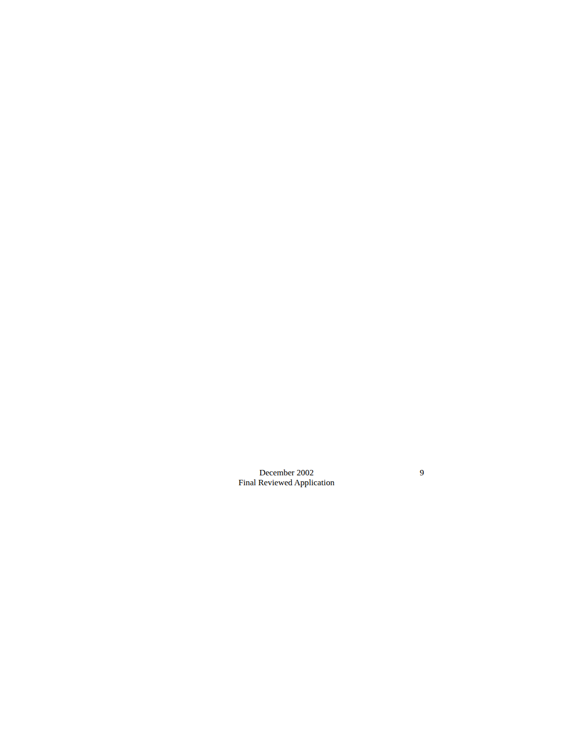December 2002
Final Reviewed Application
9